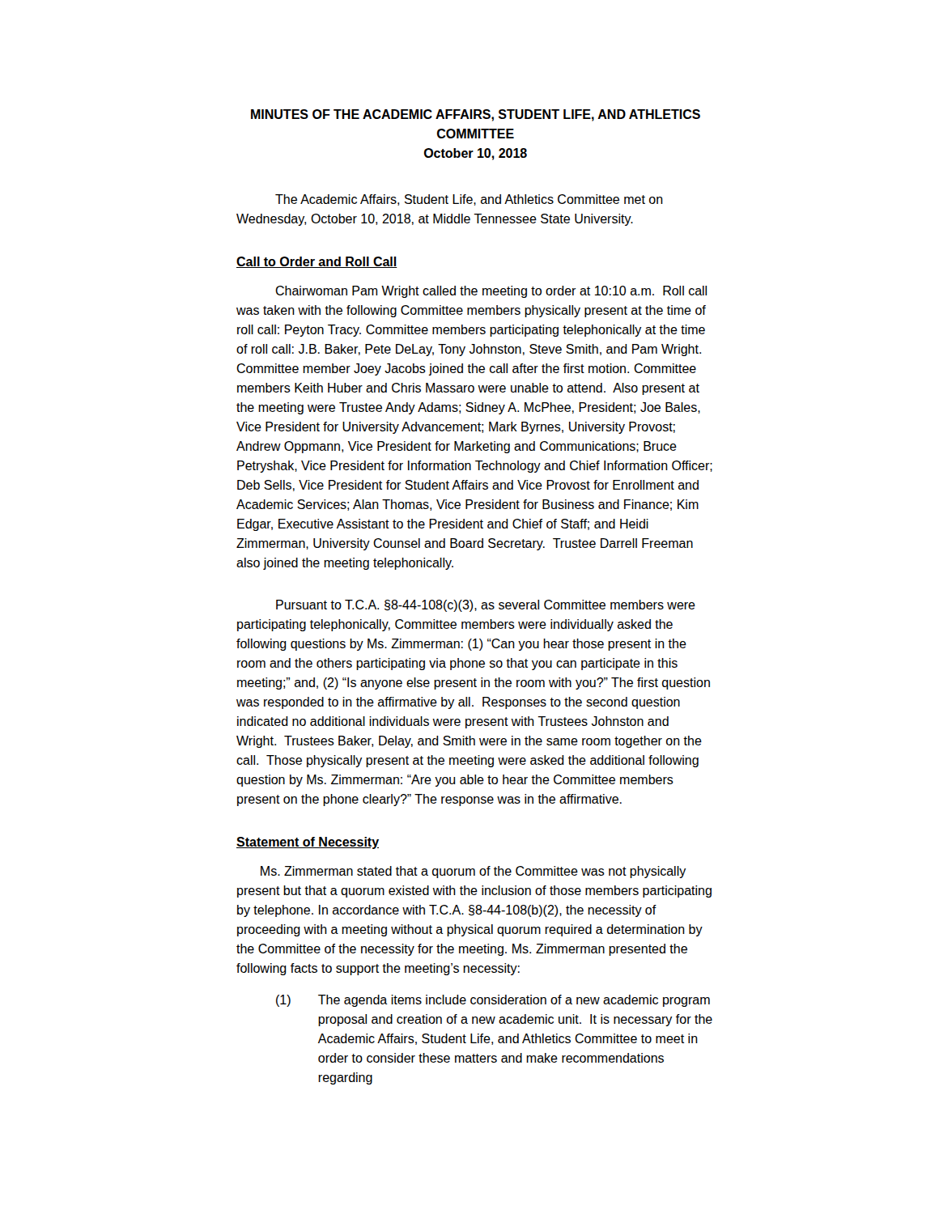MINUTES OF THE ACADEMIC AFFAIRS, STUDENT LIFE, AND ATHLETICS COMMITTEE October 10, 2018
The Academic Affairs, Student Life, and Athletics Committee met on Wednesday, October 10, 2018, at Middle Tennessee State University.
Call to Order and Roll Call
Chairwoman Pam Wright called the meeting to order at 10:10 a.m. Roll call was taken with the following Committee members physically present at the time of roll call: Peyton Tracy. Committee members participating telephonically at the time of roll call: J.B. Baker, Pete DeLay, Tony Johnston, Steve Smith, and Pam Wright. Committee member Joey Jacobs joined the call after the first motion. Committee members Keith Huber and Chris Massaro were unable to attend. Also present at the meeting were Trustee Andy Adams; Sidney A. McPhee, President; Joe Bales, Vice President for University Advancement; Mark Byrnes, University Provost; Andrew Oppmann, Vice President for Marketing and Communications; Bruce Petryshak, Vice President for Information Technology and Chief Information Officer; Deb Sells, Vice President for Student Affairs and Vice Provost for Enrollment and Academic Services; Alan Thomas, Vice President for Business and Finance; Kim Edgar, Executive Assistant to the President and Chief of Staff; and Heidi Zimmerman, University Counsel and Board Secretary. Trustee Darrell Freeman also joined the meeting telephonically.
Pursuant to T.C.A. §8-44-108(c)(3), as several Committee members were participating telephonically, Committee members were individually asked the following questions by Ms. Zimmerman: (1) “Can you hear those present in the room and the others participating via phone so that you can participate in this meeting;” and, (2) “Is anyone else present in the room with you?” The first question was responded to in the affirmative by all. Responses to the second question indicated no additional individuals were present with Trustees Johnston and Wright. Trustees Baker, Delay, and Smith were in the same room together on the call. Those physically present at the meeting were asked the additional following question by Ms. Zimmerman: “Are you able to hear the Committee members present on the phone clearly?” The response was in the affirmative.
Statement of Necessity
Ms. Zimmerman stated that a quorum of the Committee was not physically present but that a quorum existed with the inclusion of those members participating by telephone. In accordance with T.C.A. §8-44-108(b)(2), the necessity of proceeding with a meeting without a physical quorum required a determination by the Committee of the necessity for the meeting. Ms. Zimmerman presented the following facts to support the meeting’s necessity:
(1) The agenda items include consideration of a new academic program proposal and creation of a new academic unit. It is necessary for the Academic Affairs, Student Life, and Athletics Committee to meet in order to consider these matters and make recommendations regarding